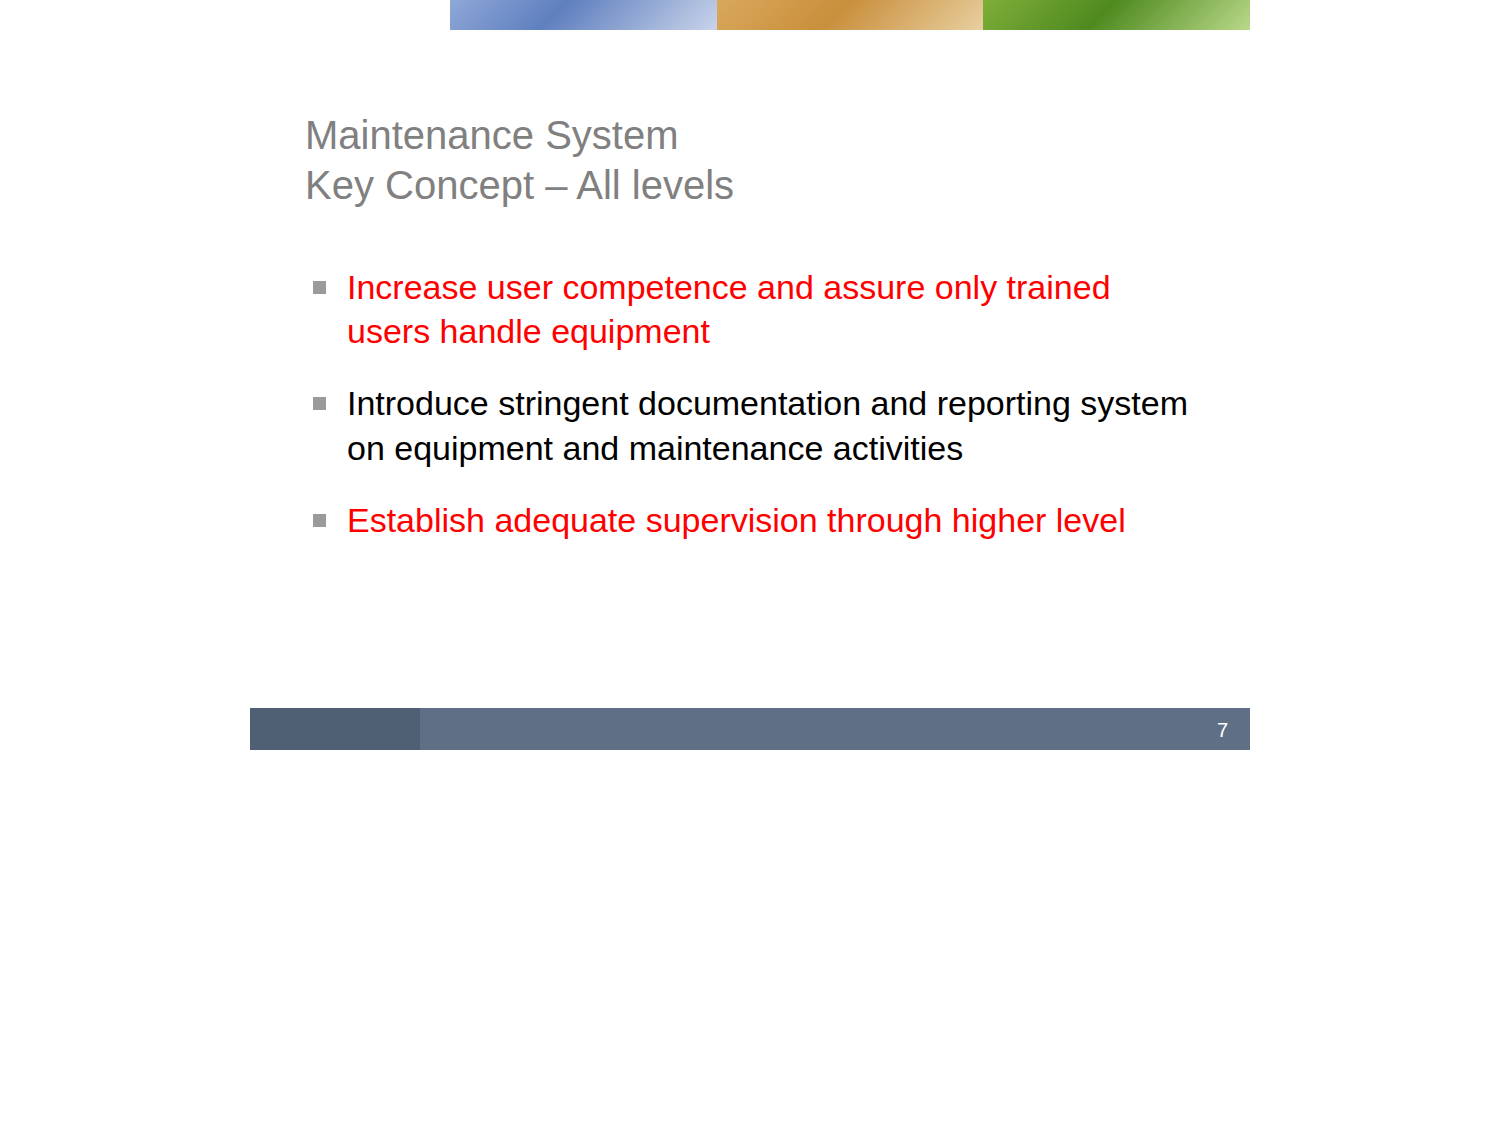Maintenance System
Key Concept – All levels
Increase user competence and assure only trained users handle equipment
Introduce stringent documentation and reporting system on equipment and maintenance activities
Establish adequate supervision through higher level
7